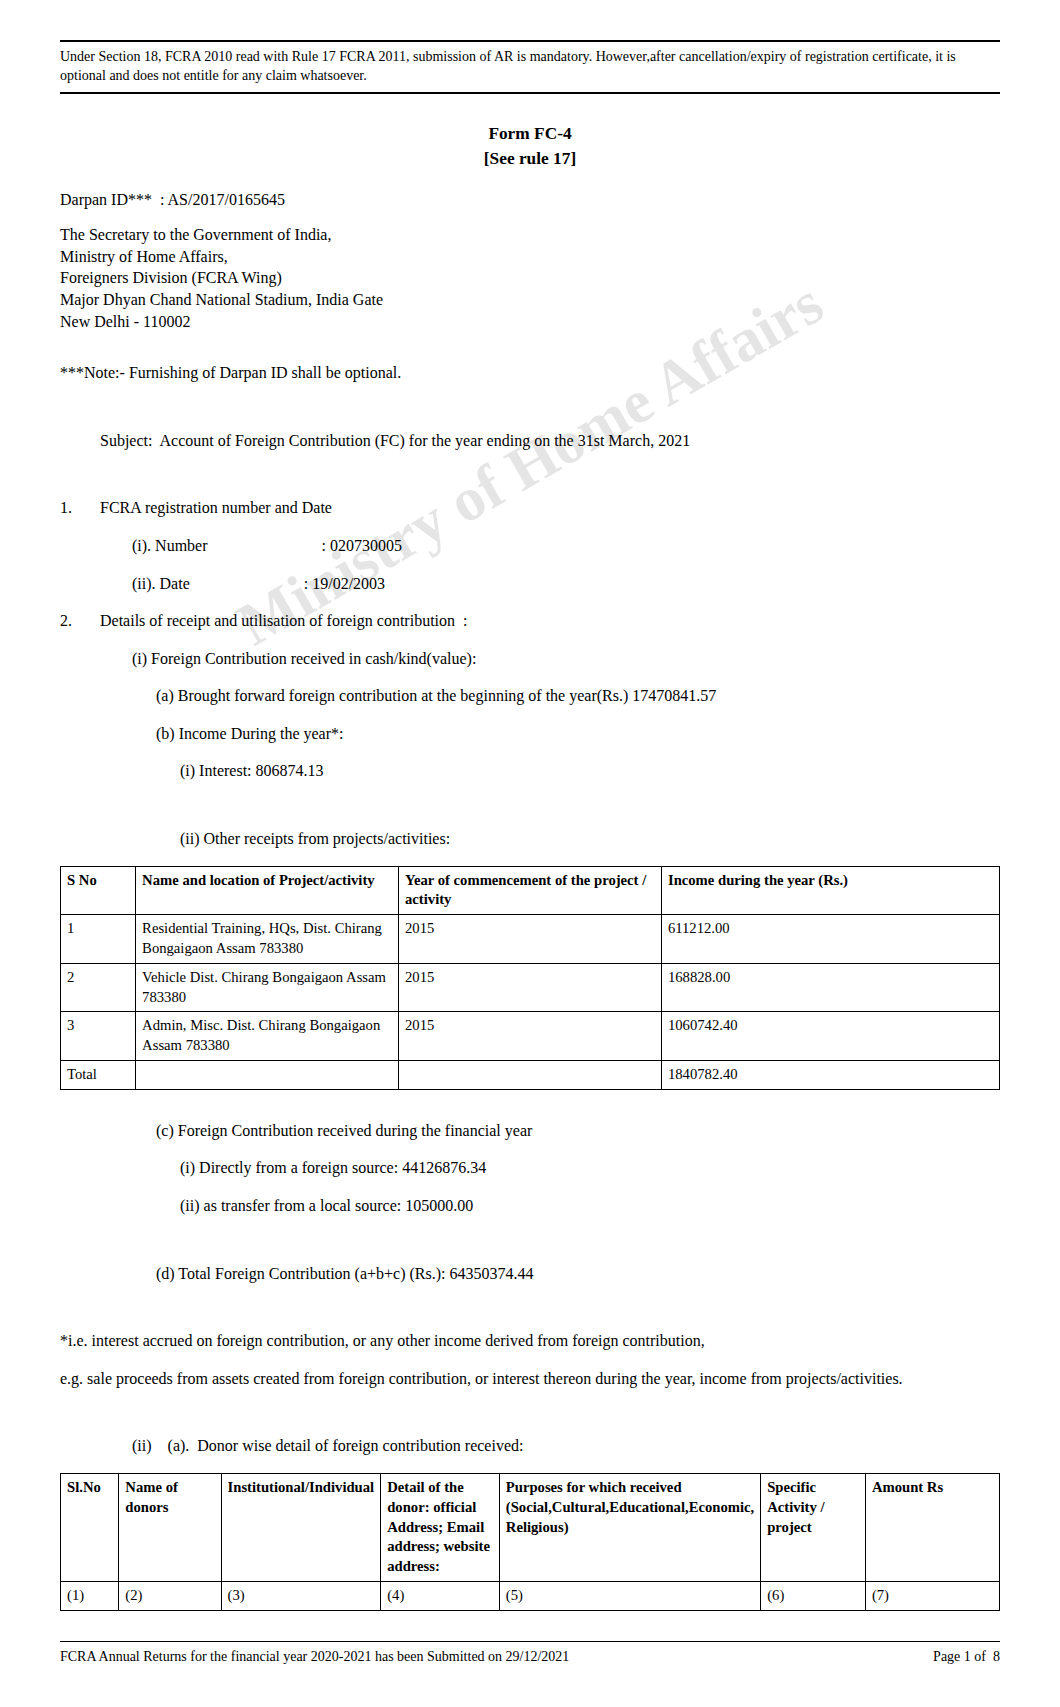Under Section 18, FCRA 2010 read with Rule 17 FCRA 2011, submission of AR is mandatory. However,after cancellation/expiry of registration certificate, it is optional and does not entitle for any claim whatsoever.
Ministry of Home Affairs
Form FC-4
[See rule 17]
Darpan ID*** : AS/2017/0165645
The Secretary to the Government of India,
Ministry of Home Affairs,
Foreigners Division (FCRA Wing)
Major Dhyan Chand National Stadium, India Gate
New Delhi - 110002
***Note:- Furnishing of Darpan ID shall be optional.
Subject: Account of Foreign Contribution (FC) for the year ending on the 31st March, 2021
1.
FCRA registration number and Date
(i). Number : 020730005
(ii). Date : 19/02/2003
2.
Details of receipt and utilisation of foreign contribution :
(i) Foreign Contribution received in cash/kind(value):
(a) Brought forward foreign contribution at the beginning of the year(Rs.) 17470841.57
(b) Income During the year*:
(i) Interest: 806874.13
(ii) Other receipts from projects/activities:
| S No | Name and location of Project/activity | Year of commencement of the project / activity | Income during the year (Rs.) |
| --- | --- | --- | --- |
| 1 | Residential Training, HQs, Dist. Chirang Bongaigaon Assam 783380 | 2015 | 611212.00 |
| 2 | Vehicle Dist. Chirang Bongaigaon Assam 783380 | 2015 | 168828.00 |
| 3 | Admin, Misc. Dist. Chirang Bongaigaon Assam 783380 | 2015 | 1060742.40 |
| Total | | | 1840782.40 |
(c) Foreign Contribution received during the financial year
(i) Directly from a foreign source: 44126876.34
(ii) as transfer from a local source: 105000.00
(d) Total Foreign Contribution (a+b+c) (Rs.): 64350374.44
*i.e. interest accrued on foreign contribution, or any other income derived from foreign contribution,
e.g. sale proceeds from assets created from foreign contribution, or interest thereon during the year, income from projects/activities.
(ii) (a). Donor wise detail of foreign contribution received:
| Sl.No | Name of donors | Institutional/Individual | Detail of the donor: official Address; Email address; website address: | Purposes for which received (Social,Cultural,Educational,Economic, Religious) | Specific Activity / project | Amount Rs |
| --- | --- | --- | --- | --- | --- | --- |
| (1) | (2) | (3) | (4) | (5) | (6) | (7) |
FCRA Annual Returns for the financial year 2020-2021 has been Submitted on 29/12/2021
Page 1 of 8